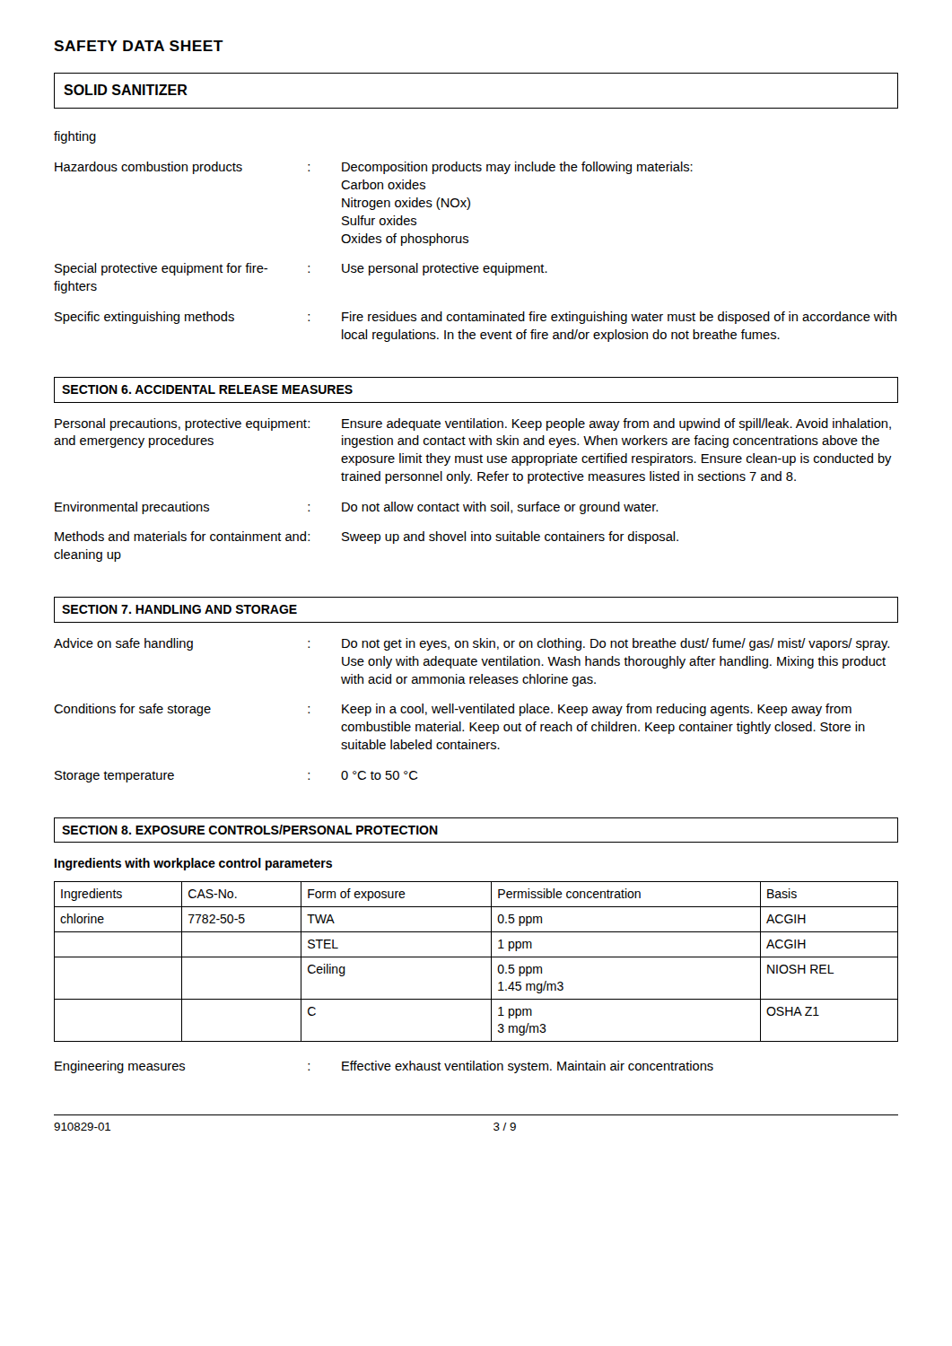SAFETY DATA SHEET
SOLID SANITIZER
fighting
| Hazardous combustion products | : | Decomposition products may include the following materials: Carbon oxides Nitrogen oxides (NOx) Sulfur oxides Oxides of phosphorus |
| Special protective equipment for fire-fighters | : | Use personal protective equipment. |
| Specific extinguishing methods | : | Fire residues and contaminated fire extinguishing water must be disposed of in accordance with local regulations. In the event of fire and/or explosion do not breathe fumes. |
SECTION 6. ACCIDENTAL RELEASE MEASURES
| Personal precautions, protective equipment and emergency procedures | : | Ensure adequate ventilation. Keep people away from and upwind of spill/leak. Avoid inhalation, ingestion and contact with skin and eyes. When workers are facing concentrations above the exposure limit they must use appropriate certified respirators. Ensure clean-up is conducted by trained personnel only. Refer to protective measures listed in sections 7 and 8. |
| Environmental precautions | : | Do not allow contact with soil, surface or ground water. |
| Methods and materials for containment and cleaning up | : | Sweep up and shovel into suitable containers for disposal. |
SECTION 7. HANDLING AND STORAGE
| Advice on safe handling | : | Do not get in eyes, on skin, or on clothing. Do not breathe dust/ fume/ gas/ mist/ vapors/ spray. Use only with adequate ventilation. Wash hands thoroughly after handling. Mixing this product with acid or ammonia releases chlorine gas. |
| Conditions for safe storage | : | Keep in a cool, well-ventilated place. Keep away from reducing agents. Keep away from combustible material. Keep out of reach of children. Keep container tightly closed. Store in suitable labeled containers. |
| Storage temperature | : | 0 °C to 50 °C |
SECTION 8. EXPOSURE CONTROLS/PERSONAL PROTECTION
Ingredients with workplace control parameters
| Ingredients | CAS-No. | Form of exposure | Permissible concentration | Basis |
| --- | --- | --- | --- | --- |
| chlorine | 7782-50-5 | TWA | 0.5 ppm | ACGIH |
| | | STEL | 1 ppm | ACGIH |
| | | Ceiling | 0.5 ppm 1.45 mg/m3 | NIOSH REL |
| | | C | 1 ppm 3 mg/m3 | OSHA Z1 |
| Engineering measures | : | Effective exhaust ventilation system. Maintain air concentrations |
910829-01 3 / 9